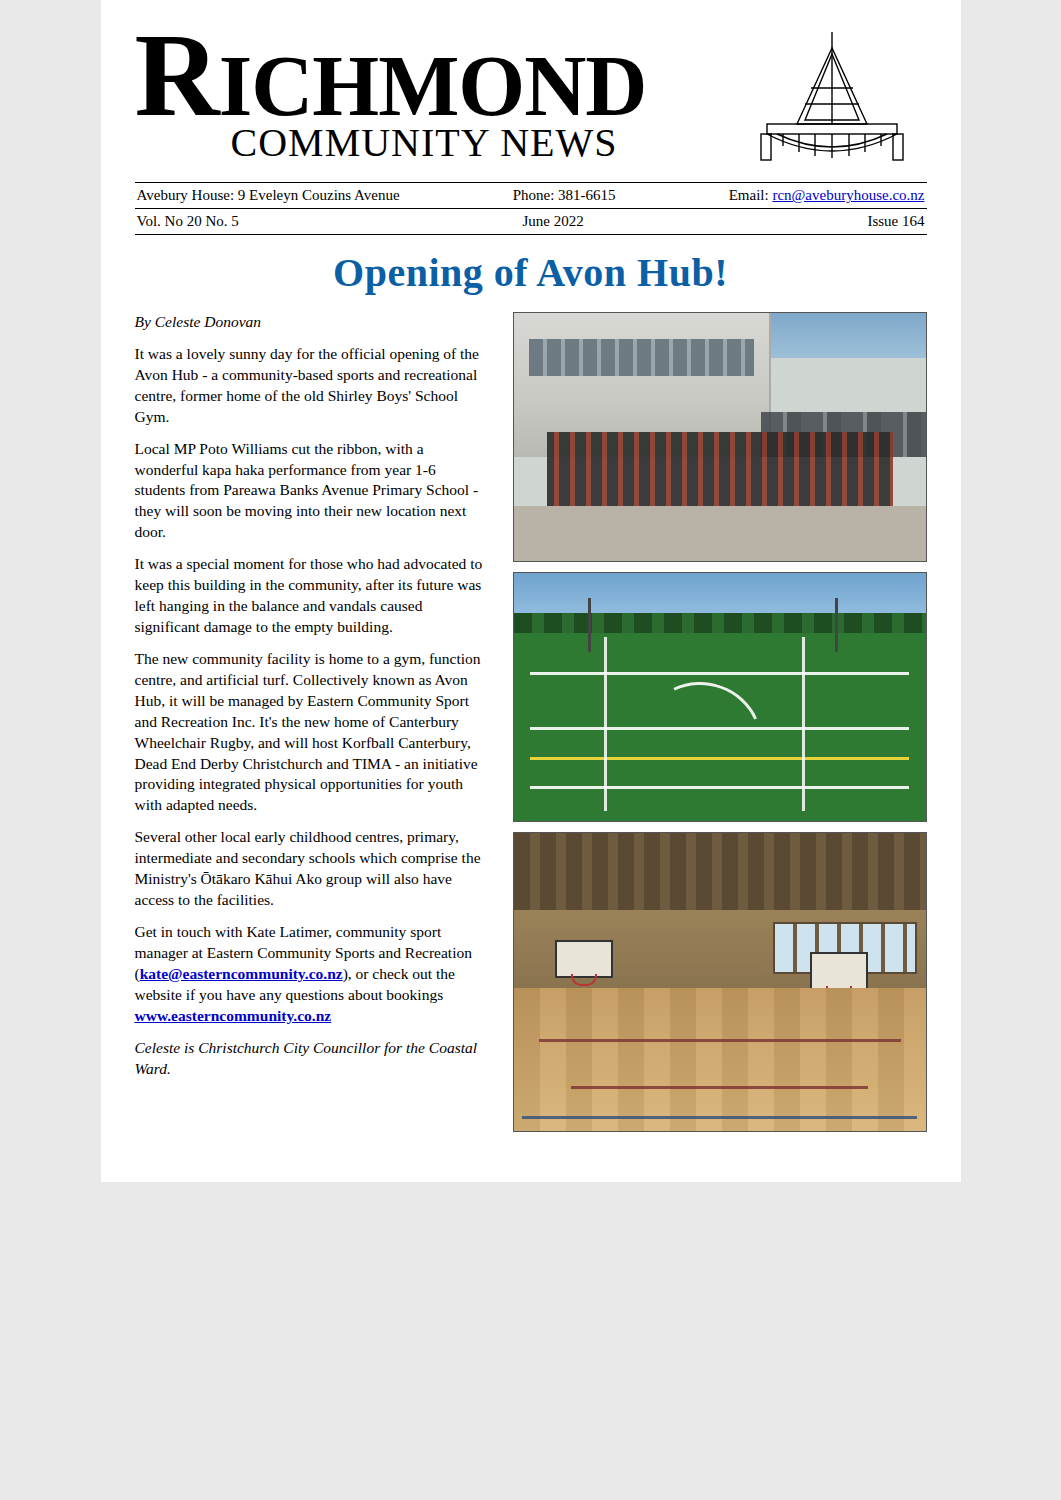Richmond Community News
Avebury House: 9 Eveleyn Couzins Avenue Phone: 381-6615 Email: rcn@aveburyhouse.co.nz
Vol. No 20 No. 5 June 2022 Issue 164
Opening of Avon Hub!
By Celeste Donovan
It was a lovely sunny day for the official opening of the Avon Hub - a community-based sports and recreational centre, former home of the old Shirley Boys' School Gym.
Local MP Poto Williams cut the ribbon, with a wonderful kapa haka performance from year 1-6 students from Pareawa Banks Avenue Primary School - they will soon be moving into their new location next door.
It was a special moment for those who had advocated to keep this building in the community, after its future was left hanging in the balance and vandals caused significant damage to the empty building.
The new community facility is home to a gym, function centre, and artificial turf. Collectively known as Avon Hub, it will be managed by Eastern Community Sport and Recreation Inc. It's the new home of Canterbury Wheelchair Rugby, and will host Korfball Canterbury, Dead End Derby Christchurch and TIMA - an initiative providing integrated physical opportunities for youth with adapted needs.
Several other local early childhood centres, primary, intermediate and secondary schools which comprise the Ministry's Ōtākaro Kāhui Ako group will also have access to the facilities.
Get in touch with Kate Latimer, community sport manager at Eastern Community Sports and Recreation (kate@easterncommunity.co.nz), or check out the website if you have any questions about bookings
www.easterncommunity.co.nz
Celeste is Christchurch City Councillor for the Coastal Ward.